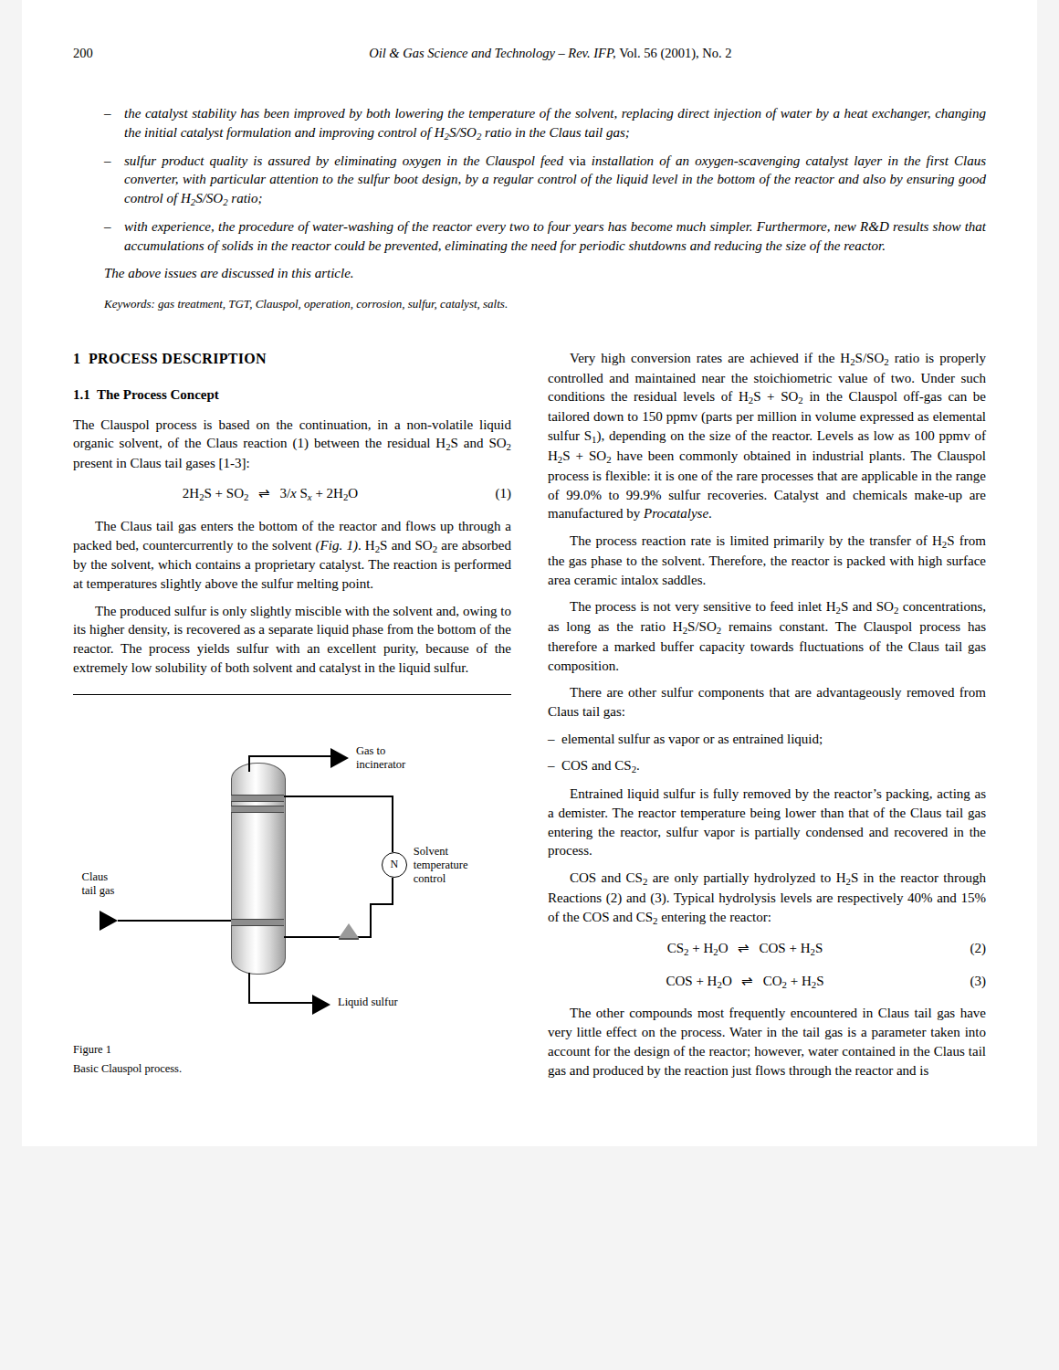200 Oil & Gas Science and Technology – Rev. IFP, Vol. 56 (2001), No. 2
the catalyst stability has been improved by both lowering the temperature of the solvent, replacing direct injection of water by a heat exchanger, changing the initial catalyst formulation and improving control of H2S/SO2 ratio in the Claus tail gas;
sulfur product quality is assured by eliminating oxygen in the Clauspol feed via installation of an oxygen-scavenging catalyst layer in the first Claus converter, with particular attention to the sulfur boot design, by a regular control of the liquid level in the bottom of the reactor and also by ensuring good control of H2S/SO2 ratio;
with experience, the procedure of water-washing of the reactor every two to four years has become much simpler. Furthermore, new R&D results show that accumulations of solids in the reactor could be prevented, eliminating the need for periodic shutdowns and reducing the size of the reactor.
The above issues are discussed in this article.
Keywords: gas treatment, TGT, Clauspol, operation, corrosion, sulfur, catalyst, salts.
1 PROCESS DESCRIPTION
1.1 The Process Concept
The Clauspol process is based on the continuation, in a non-volatile liquid organic solvent, of the Claus reaction (1) between the residual H2S and SO2 present in Claus tail gases [1-3]:
2H2S + SO2 ⇌ 3/x Sx + 2H2O (1)
The Claus tail gas enters the bottom of the reactor and flows up through a packed bed, countercurrently to the solvent (Fig. 1). H2S and SO2 are absorbed by the solvent, which contains a proprietary catalyst. The reaction is performed at temperatures slightly above the sulfur melting point.
The produced sulfur is only slightly miscible with the solvent and, owing to its higher density, is recovered as a separate liquid phase from the bottom of the reactor. The process yields sulfur with an excellent purity, because of the extremely low solubility of both solvent and catalyst in the liquid sulfur.
Gas to
incinerator
N
Solvent
temperature
control
Claus
tail gas
Liquid sulfur
Figure 1 Basic Clauspol process.
Very high conversion rates are achieved if the H2S/SO2 ratio is properly controlled and maintained near the stoichiometric value of two. Under such conditions the residual levels of H2S + SO2 in the Clauspol off-gas can be tailored down to 150 ppmv (parts per million in volume expressed as elemental sulfur S1), depending on the size of the reactor. Levels as low as 100 ppmv of H2S + SO2 have been commonly obtained in industrial plants. The Clauspol process is flexible: it is one of the rare processes that are applicable in the range of 99.0% to 99.9% sulfur recoveries. Catalyst and chemicals make-up are manufactured by Procatalyse.
The process reaction rate is limited primarily by the transfer of H2S from the gas phase to the solvent. Therefore, the reactor is packed with high surface area ceramic intalox saddles.
The process is not very sensitive to feed inlet H2S and SO2 concentrations, as long as the ratio H2S/SO2 remains constant. The Clauspol process has therefore a marked buffer capacity towards fluctuations of the Claus tail gas composition.
There are other sulfur components that are advantageously removed from Claus tail gas:
– elemental sulfur as vapor or as entrained liquid;
– COS and CS2.
Entrained liquid sulfur is fully removed by the reactor’s packing, acting as a demister. The reactor temperature being lower than that of the Claus tail gas entering the reactor, sulfur vapor is partially condensed and recovered in the process.
COS and CS2 are only partially hydrolyzed to H2S in the reactor through Reactions (2) and (3). Typical hydrolysis levels are respectively 40% and 15% of the COS and CS2 entering the reactor:
CS2 + H2O ⇌ COS + H2S (2)
COS + H2O ⇌ CO2 + H2S (3)
The other compounds most frequently encountered in Claus tail gas have very little effect on the process. Water in the tail gas is a parameter taken into account for the design of the reactor; however, water contained in the Claus tail gas and produced by the reaction just flows through the reactor and is